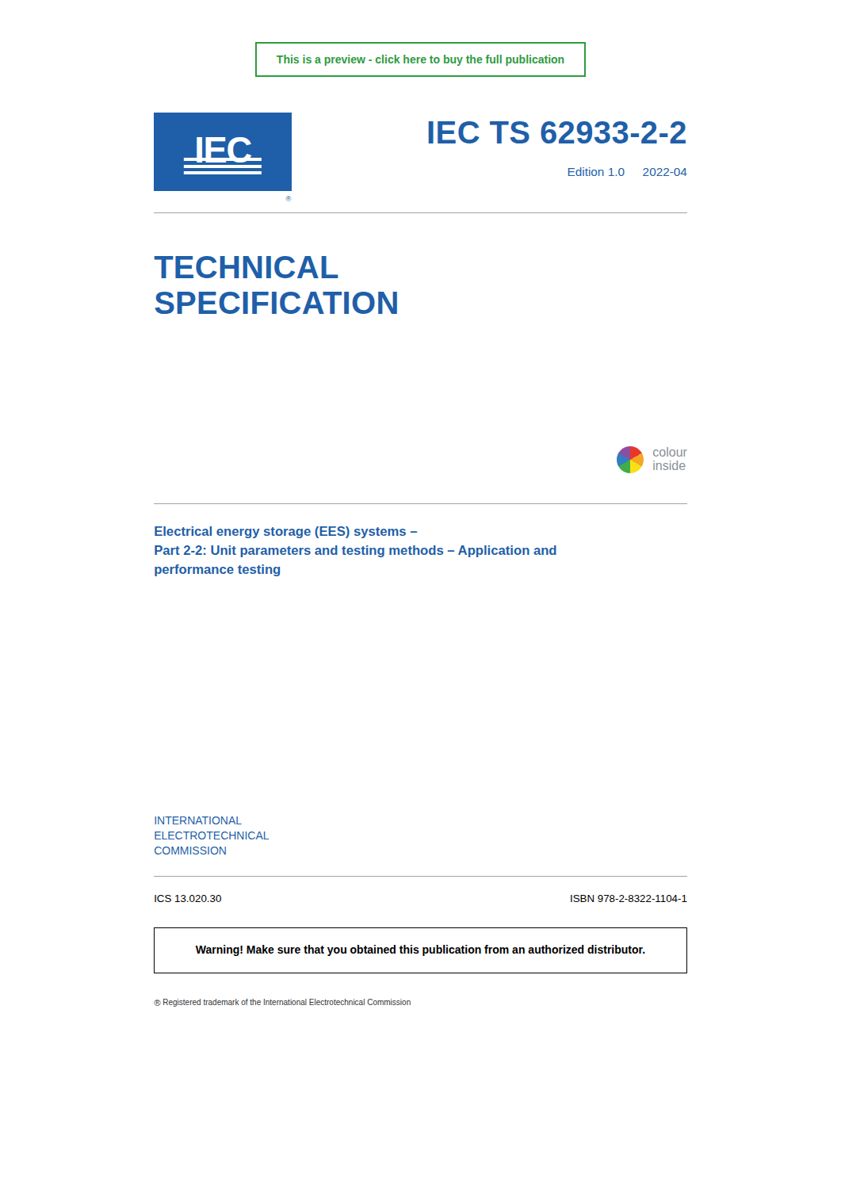This is a preview - click here to buy the full publication
IEC
®
IEC TS 62933-2-2
Edition 1.0 2022-04
TECHNICAL
SPECIFICATION
colour
inside
Electrical energy storage (EES) systems –
Part 2-2: Unit parameters and testing methods – Application and performance testing
INTERNATIONAL
ELECTROTECHNICAL
COMMISSION
ICS 13.020.30
ISBN 978-2-8322-1104-1
Warning! Make sure that you obtained this publication from an authorized distributor.
® Registered trademark of the International Electrotechnical Commission